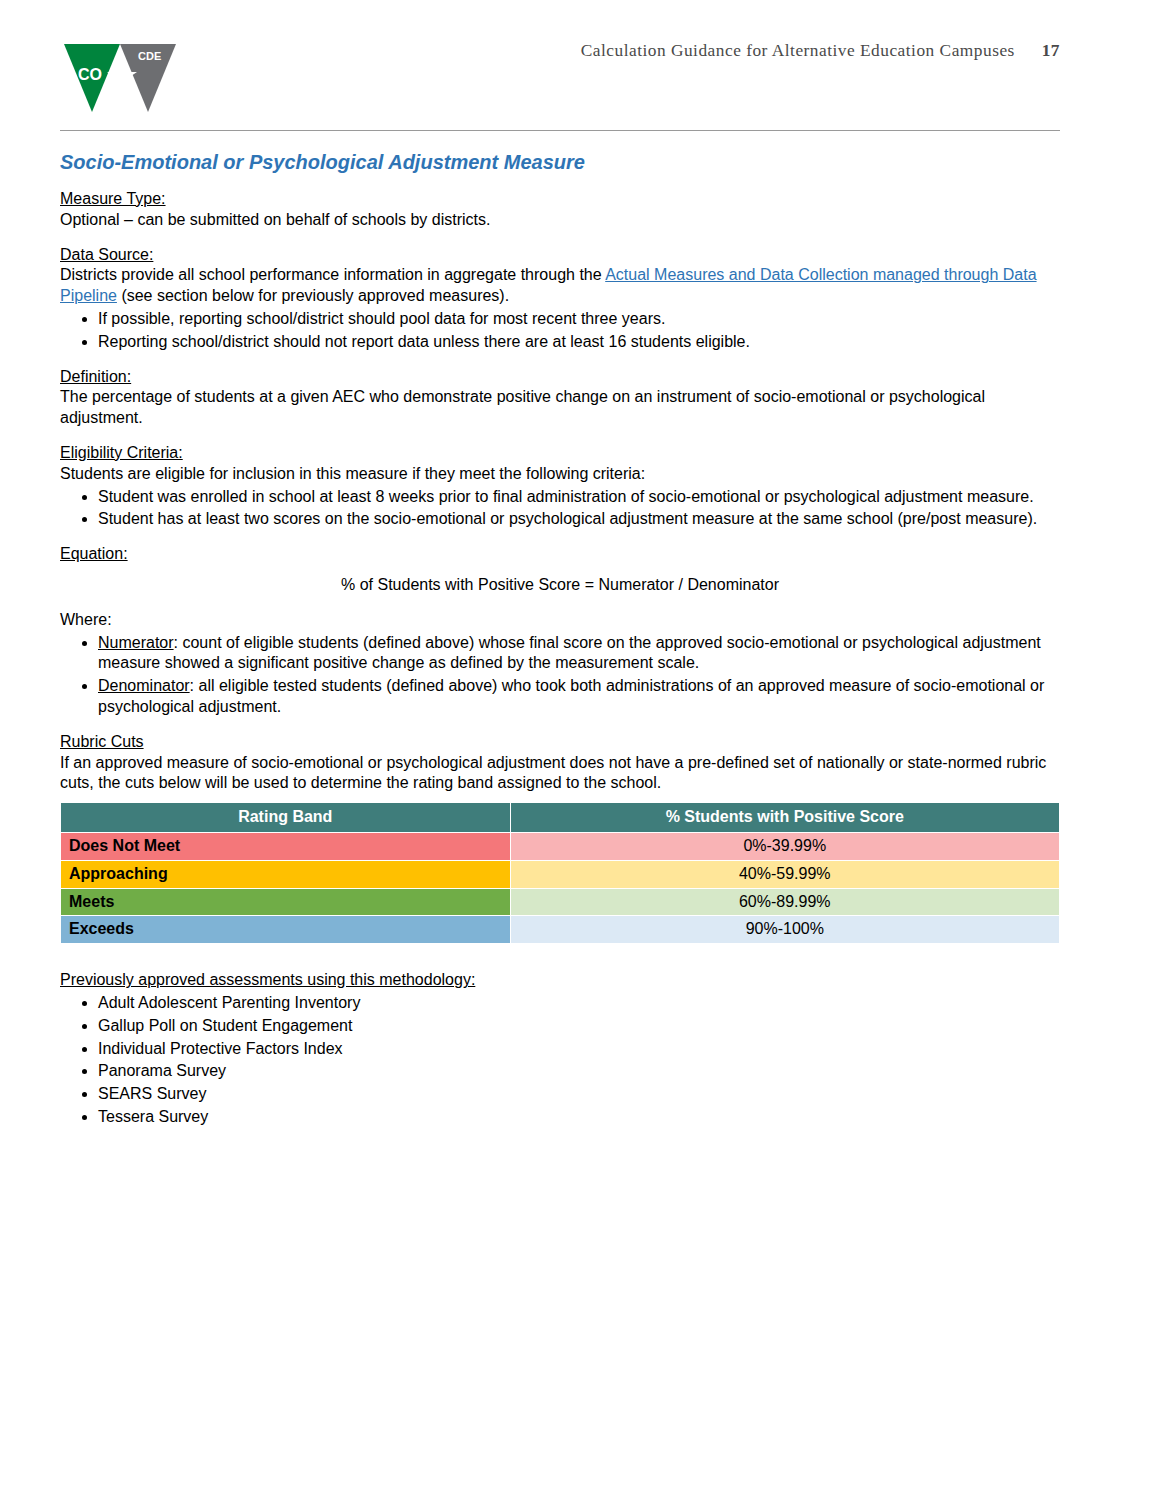CDE CO
Calculation Guidance for Alternative Education Campuses 17
Socio-Emotional or Psychological Adjustment Measure
Measure Type:
Optional – can be submitted on behalf of schools by districts.
Data Source:
Districts provide all school performance information in aggregate through the Actual Measures and Data Collection managed through Data Pipeline (see section below for previously approved measures).
If possible, reporting school/district should pool data for most recent three years.
Reporting school/district should not report data unless there are at least 16 students eligible.
Definition:
The percentage of students at a given AEC who demonstrate positive change on an instrument of socio-emotional or psychological adjustment.
Eligibility Criteria:
Students are eligible for inclusion in this measure if they meet the following criteria:
Student was enrolled in school at least 8 weeks prior to final administration of socio-emotional or psychological adjustment measure.
Student has at least two scores on the socio-emotional or psychological adjustment measure at the same school (pre/post measure).
Equation:
% of Students with Positive Score = Numerator / Denominator
Where:
Numerator: count of eligible students (defined above) whose final score on the approved socio-emotional or psychological adjustment measure showed a significant positive change as defined by the measurement scale.
Denominator: all eligible tested students (defined above) who took both administrations of an approved measure of socio-emotional or psychological adjustment.
Rubric Cuts
If an approved measure of socio-emotional or psychological adjustment does not have a pre-defined set of nationally or state-normed rubric cuts, the cuts below will be used to determine the rating band assigned to the school.
| Rating Band | % Students with Positive Score |
| --- | --- |
| Does Not Meet | 0%-39.99% |
| Approaching | 40%-59.99% |
| Meets | 60%-89.99% |
| Exceeds | 90%-100% |
Previously approved assessments using this methodology:
Adult Adolescent Parenting Inventory
Gallup Poll on Student Engagement
Individual Protective Factors Index
Panorama Survey
SEARS Survey
Tessera Survey